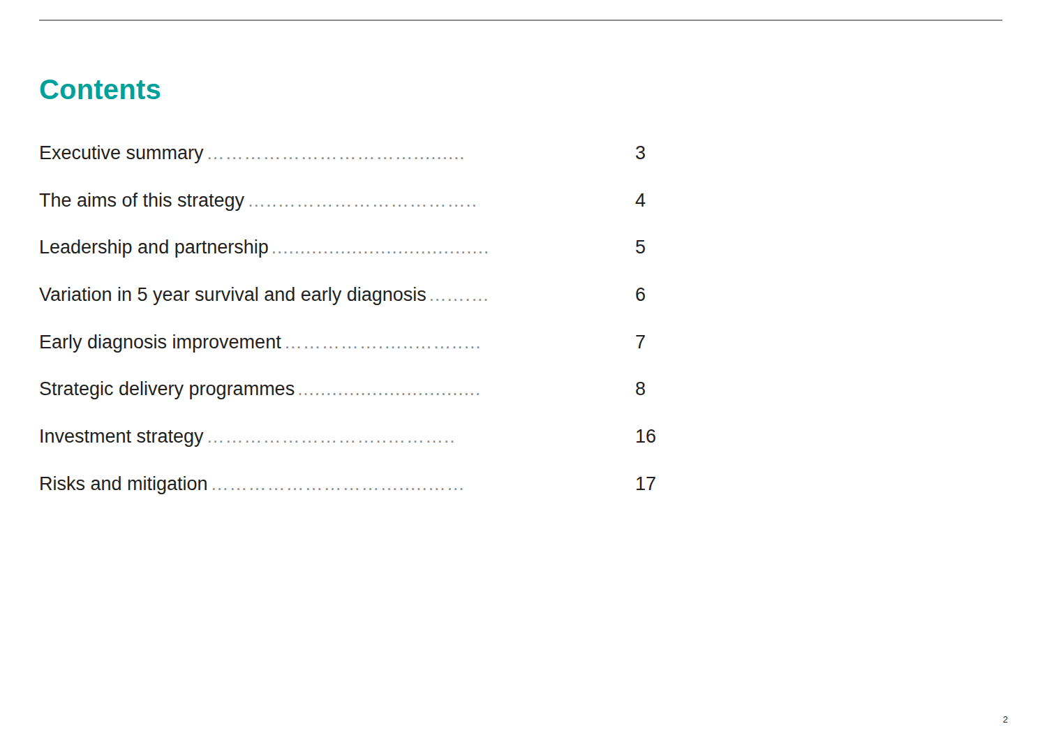Contents
Executive summary ……………………………......... 3
The aims of this strategy …..………………………….. 4
Leadership and partnership ...................................... 5
Variation in 5 year survival and early diagnosis ...….… 6
Early diagnosis improvement …………….…..……..… 7
Strategic delivery programmes ................................ 8
Investment strategy ………………………..……….. 16
Risks and mitigation ………………………….....…… 17
2